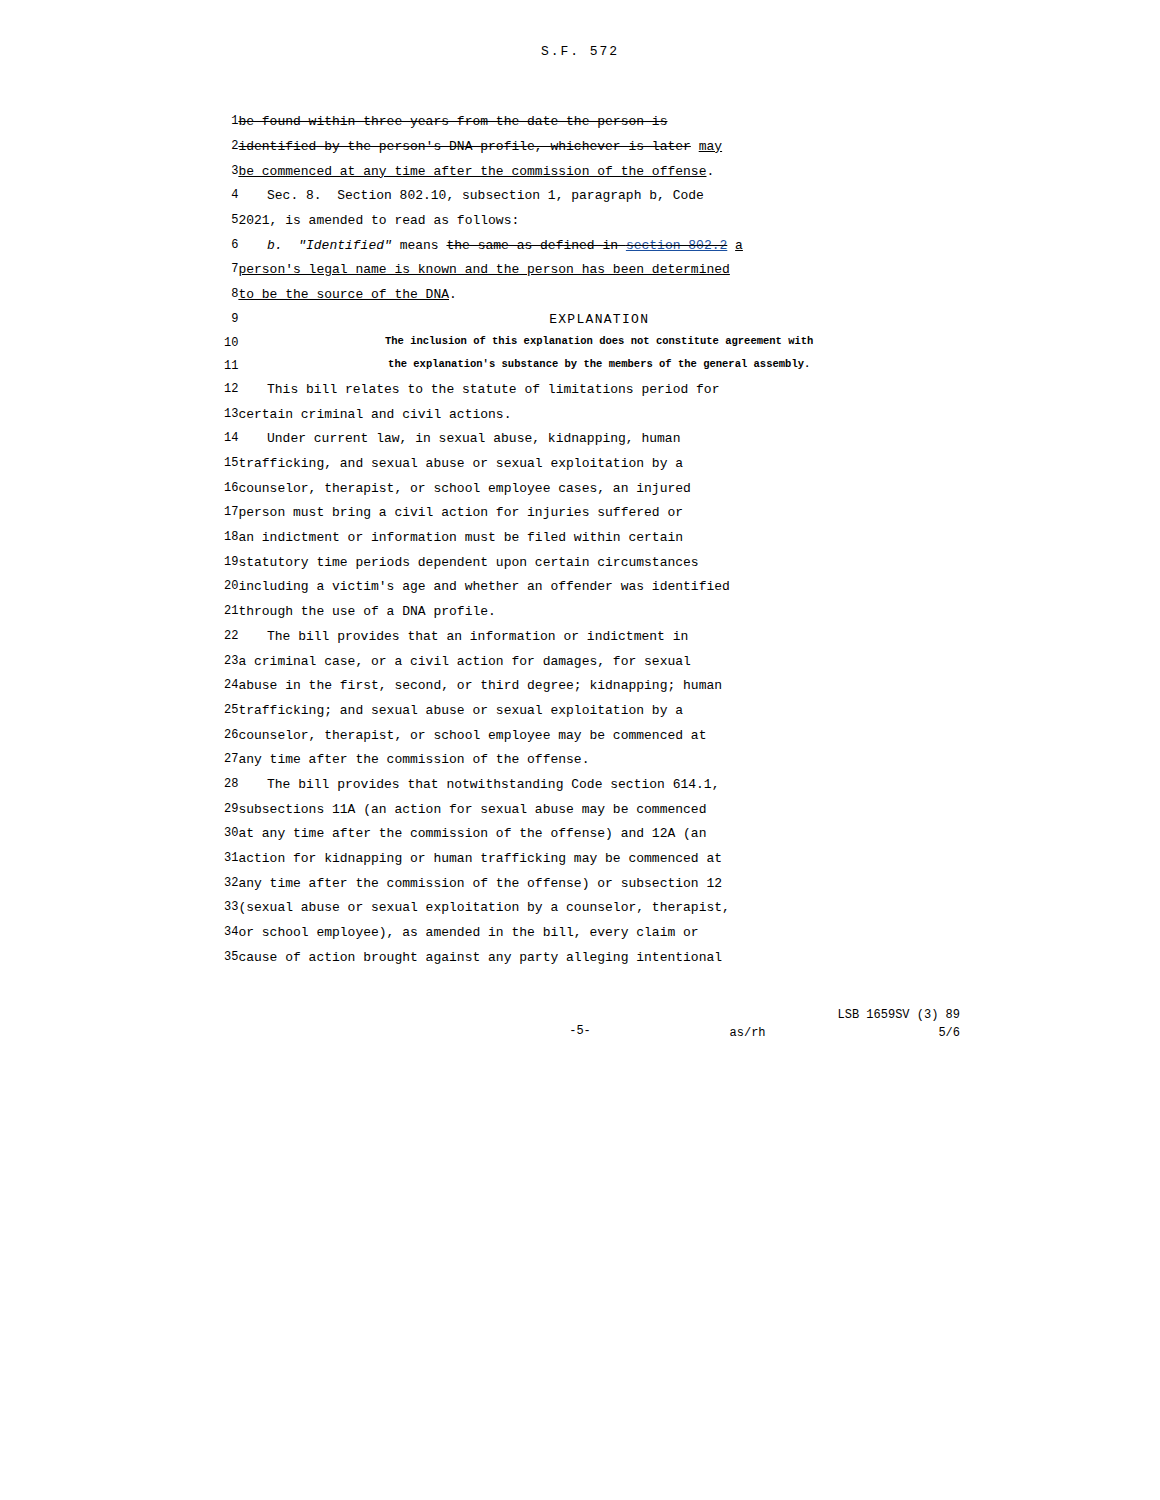S.F. 572
| 1 | be found within three years from the date the person is |
| 2 | identified by the person's DNA profile, whichever is later may |
| 3 | be commenced at any time after the commission of the offense . |
| 4 | Sec. 8. Section 802.10, subsection 1, paragraph b, Code |
| 5 | 2021, is amended to read as follows: |
| 6 | b. "Identified" means the same as defined in section 802.2 a |
| 7 | person's legal name is known and the person has been determined |
| 8 | to be the source of the DNA . |
| 9 | EXPLANATION |
| 10 | The inclusion of this explanation does not constitute agreement with |
| 11 | the explanation's substance by the members of the general assembly. |
| 12 | This bill relates to the statute of limitations period for |
| 13 | certain criminal and civil actions. |
| 14 | Under current law, in sexual abuse, kidnapping, human |
| 15 | trafficking, and sexual abuse or sexual exploitation by a |
| 16 | counselor, therapist, or school employee cases, an injured |
| 17 | person must bring a civil action for injuries suffered or |
| 18 | an indictment or information must be filed within certain |
| 19 | statutory time periods dependent upon certain circumstances |
| 20 | including a victim's age and whether an offender was identified |
| 21 | through the use of a DNA profile. |
| 22 | The bill provides that an information or indictment in |
| 23 | a criminal case, or a civil action for damages, for sexual |
| 24 | abuse in the first, second, or third degree; kidnapping; human |
| 25 | trafficking; and sexual abuse or sexual exploitation by a |
| 26 | counselor, therapist, or school employee may be commenced at |
| 27 | any time after the commission of the offense. |
| 28 | The bill provides that notwithstanding Code section 614.1, |
| 29 | subsections 11A (an action for sexual abuse may be commenced |
| 30 | at any time after the commission of the offense) and 12A (an |
| 31 | action for kidnapping or human trafficking may be commenced at |
| 32 | any time after the commission of the offense) or subsection 12 |
| 33 | (sexual abuse or sexual exploitation by a counselor, therapist, |
| 34 | or school employee), as amended in the bill, every claim or |
| 35 | cause of action brought against any party alleging intentional |
-5-
LSB 1659SV (3) 89
as/rh 5/6